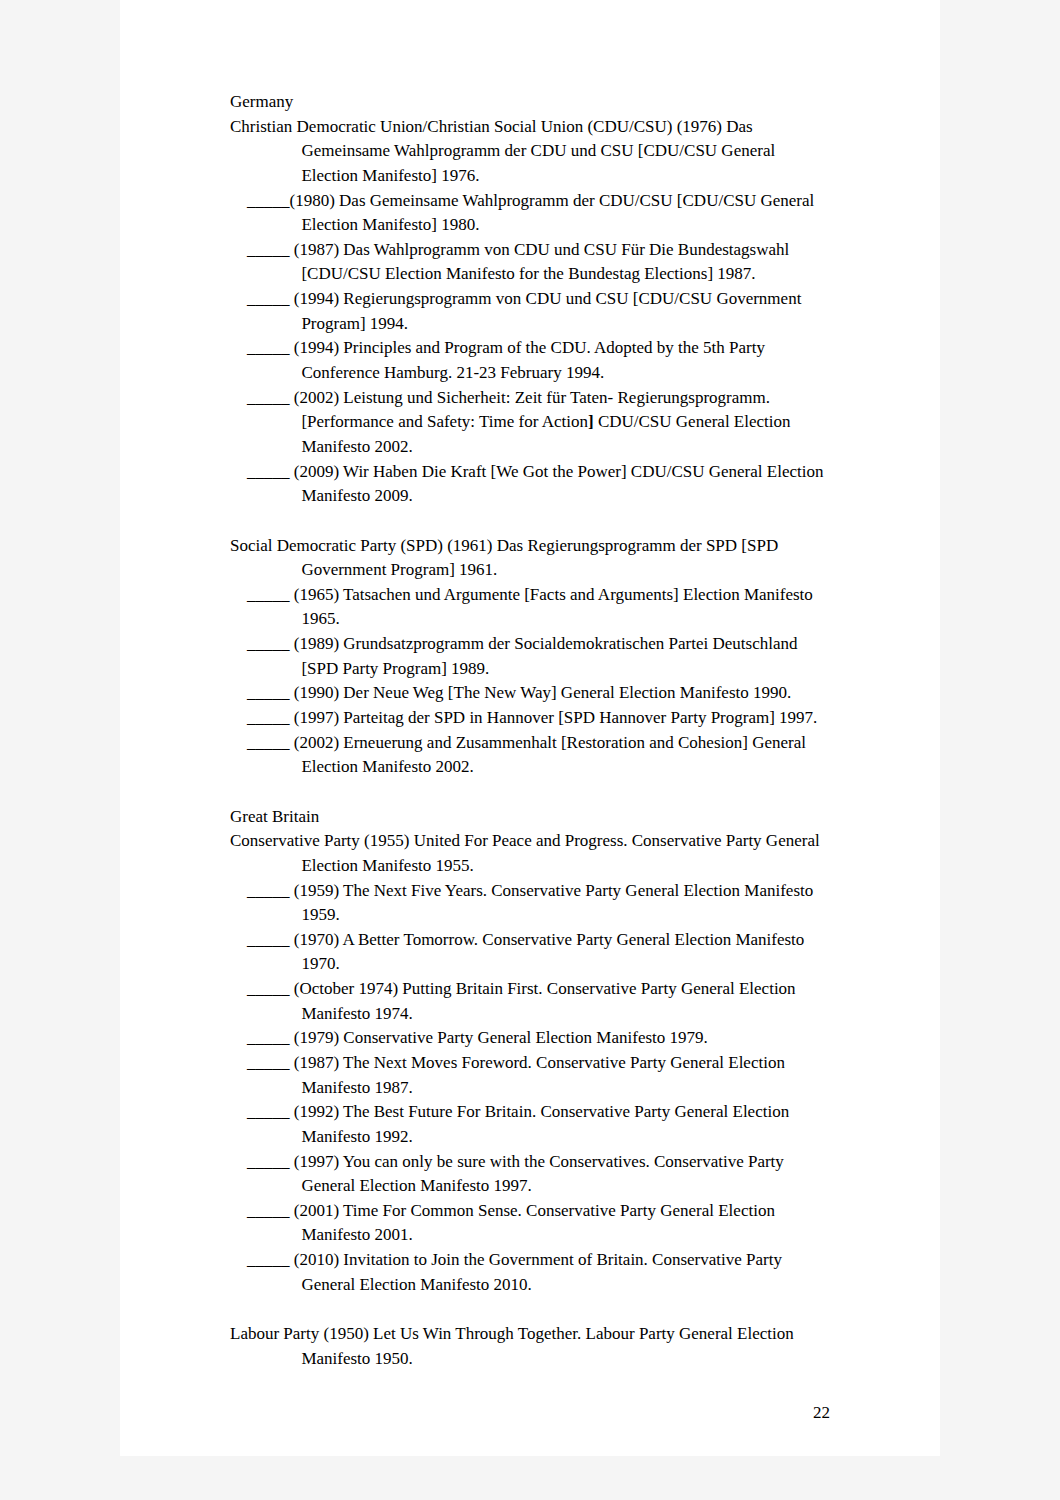Germany
Christian Democratic Union/Christian Social Union (CDU/CSU) (1976) Das Gemeinsame Wahlprogramm der CDU und CSU [CDU/CSU General Election Manifesto] 1976.
_____(1980) Das Gemeinsame Wahlprogramm der CDU/CSU [CDU/CSU General Election Manifesto] 1980.
_____ (1987) Das Wahlprogramm von CDU und CSU Für Die Bundestagswahl [CDU/CSU Election Manifesto for the Bundestag Elections] 1987.
_____ (1994) Regierungsprogramm von CDU und CSU [CDU/CSU Government Program] 1994.
_____ (1994) Principles and Program of the CDU. Adopted by the 5th Party Conference Hamburg. 21-23 February 1994.
_____ (2002) Leistung und Sicherheit: Zeit für Taten- Regierungsprogramm. [Performance and Safety: Time for Action] CDU/CSU General Election Manifesto 2002.
_____ (2009) Wir Haben Die Kraft [We Got the Power] CDU/CSU General Election Manifesto 2009.
Social Democratic Party (SPD) (1961) Das Regierungsprogramm der SPD [SPD Government Program] 1961.
_____ (1965) Tatsachen und Argumente [Facts and Arguments] Election Manifesto 1965.
_____ (1989) Grundsatzprogramm der Socialdemokratischen Partei Deutschland [SPD Party Program] 1989.
_____ (1990) Der Neue Weg [The New Way] General Election Manifesto 1990.
_____ (1997) Parteitag der SPD in Hannover [SPD Hannover Party Program] 1997.
_____ (2002) Erneuerung and Zusammenhalt [Restoration and Cohesion] General Election Manifesto 2002.
Great Britain
Conservative Party (1955) United For Peace and Progress. Conservative Party General Election Manifesto 1955.
_____ (1959) The Next Five Years. Conservative Party General Election Manifesto 1959.
_____ (1970) A Better Tomorrow. Conservative Party General Election Manifesto 1970.
_____ (October 1974) Putting Britain First. Conservative Party General Election Manifesto 1974.
_____ (1979) Conservative Party General Election Manifesto 1979.
_____ (1987) The Next Moves Foreword. Conservative Party General Election Manifesto 1987.
_____ (1992) The Best Future For Britain. Conservative Party General Election Manifesto 1992.
_____ (1997) You can only be sure with the Conservatives. Conservative Party General Election Manifesto 1997.
_____ (2001) Time For Common Sense. Conservative Party General Election Manifesto 2001.
_____ (2010) Invitation to Join the Government of Britain. Conservative Party General Election Manifesto 2010.
Labour Party (1950) Let Us Win Through Together. Labour Party General Election Manifesto 1950.
22